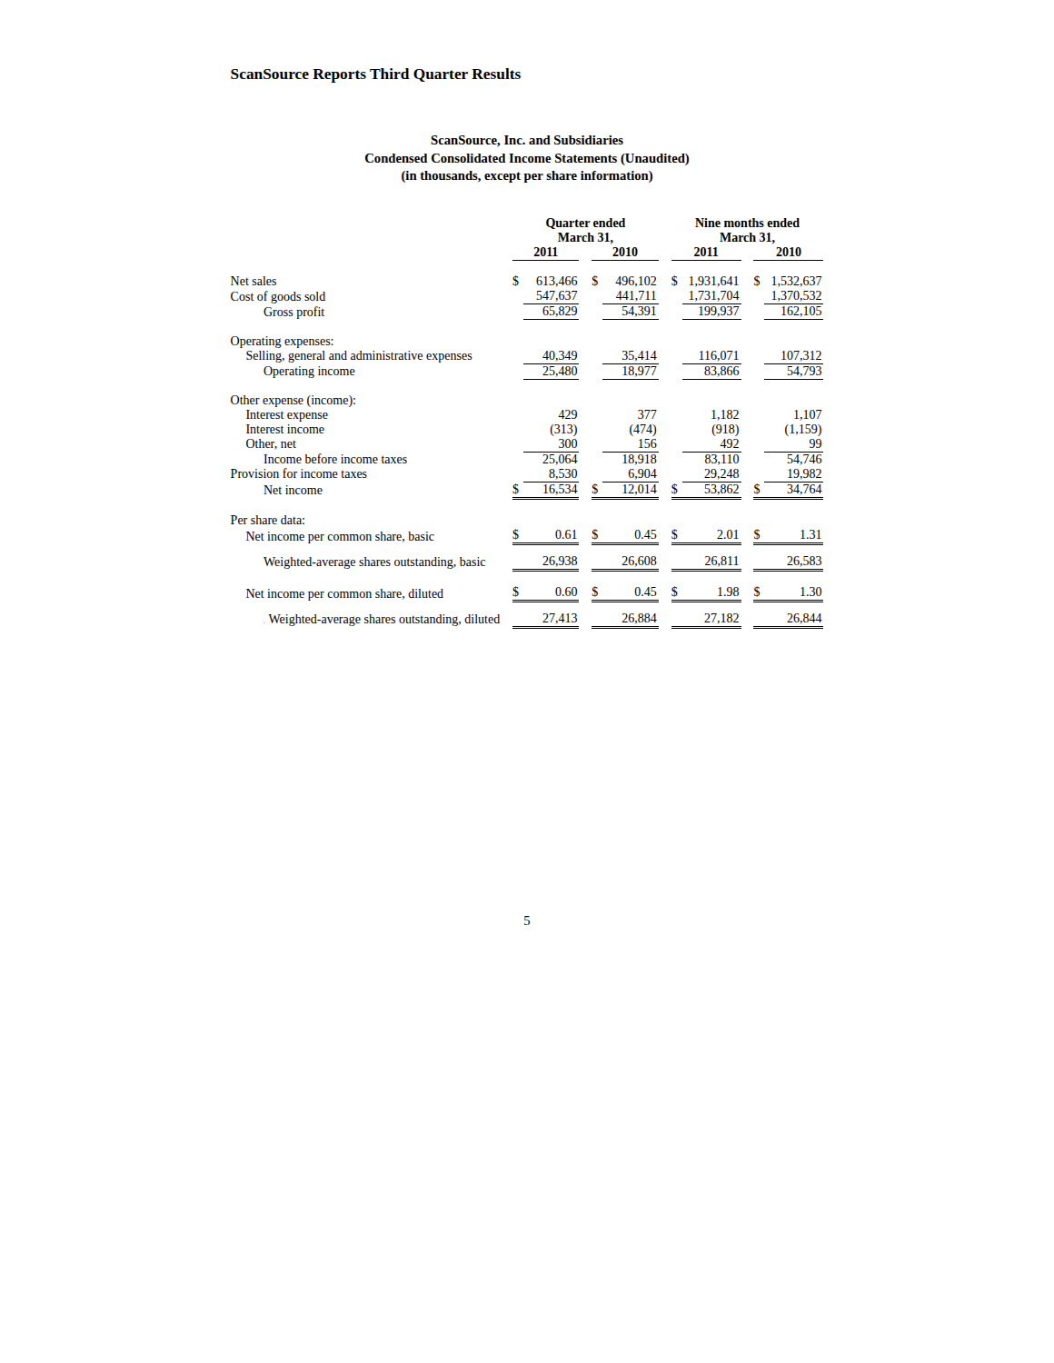ScanSource Reports Third Quarter Results
ScanSource, Inc. and Subsidiaries
Condensed Consolidated Income Statements (Unaudited)
(in thousands, except per share information)
| | | Quarter ended | | Nine months ended |
| | | March 31, | | March 31, |
| | | 2011 | | 2010 | | 2011 | | 2010 |
| Net sales | | $ | 613,466 | | $ | 496,102 | | $ | 1,931,641 | | $ | 1,532,637 |
| Cost of goods sold | | | 547,637 | | | 441,711 | | | 1,731,704 | | | 1,370,532 |
| Gross profit | | | 65,829 | | | 54,391 | | | 199,937 | | | 162,105 |
| Operating expenses: | |
| Selling, general and administrative expenses | | | 40,349 | | | 35,414 | | | 116,071 | | | 107,312 |
| Operating income | | | 25,480 | | | 18,977 | | | 83,866 | | | 54,793 |
| Other expense (income): | |
| Interest expense | | | 429 | | | 377 | | | 1,182 | | | 1,107 |
| Interest income | | | (313) | | | (474) | | | (918) | | | (1,159) |
| Other, net | | | 300 | | | 156 | | | 492 | | | 99 |
| Income before income taxes | | | 25,064 | | | 18,918 | | | 83,110 | | | 54,746 |
| Provision for income taxes | | | 8,530 | | | 6,904 | | | 29,248 | | | 19,982 |
| Net income | | $ | 16,534 | | $ | 12,014 | | $ | 53,862 | | $ | 34,764 |
| Per share data: | |
| Net income per common share, basic | | $ | 0.61 | | $ | 0.45 | | $ | 2.01 | | $ | 1.31 |
| Weighted-average shares outstanding, basic | | | 26,938 | | | 26,608 | | | 26,811 | | | 26,583 |
| Net income per common share, diluted | | $ | 0.60 | | $ | 0.45 | | $ | 1.98 | | $ | 1.30 |
| . Weighted-average shares outstanding, diluted | | | 27,413 | | | 26,884 | | | 27,182 | | | 26,844 |
5